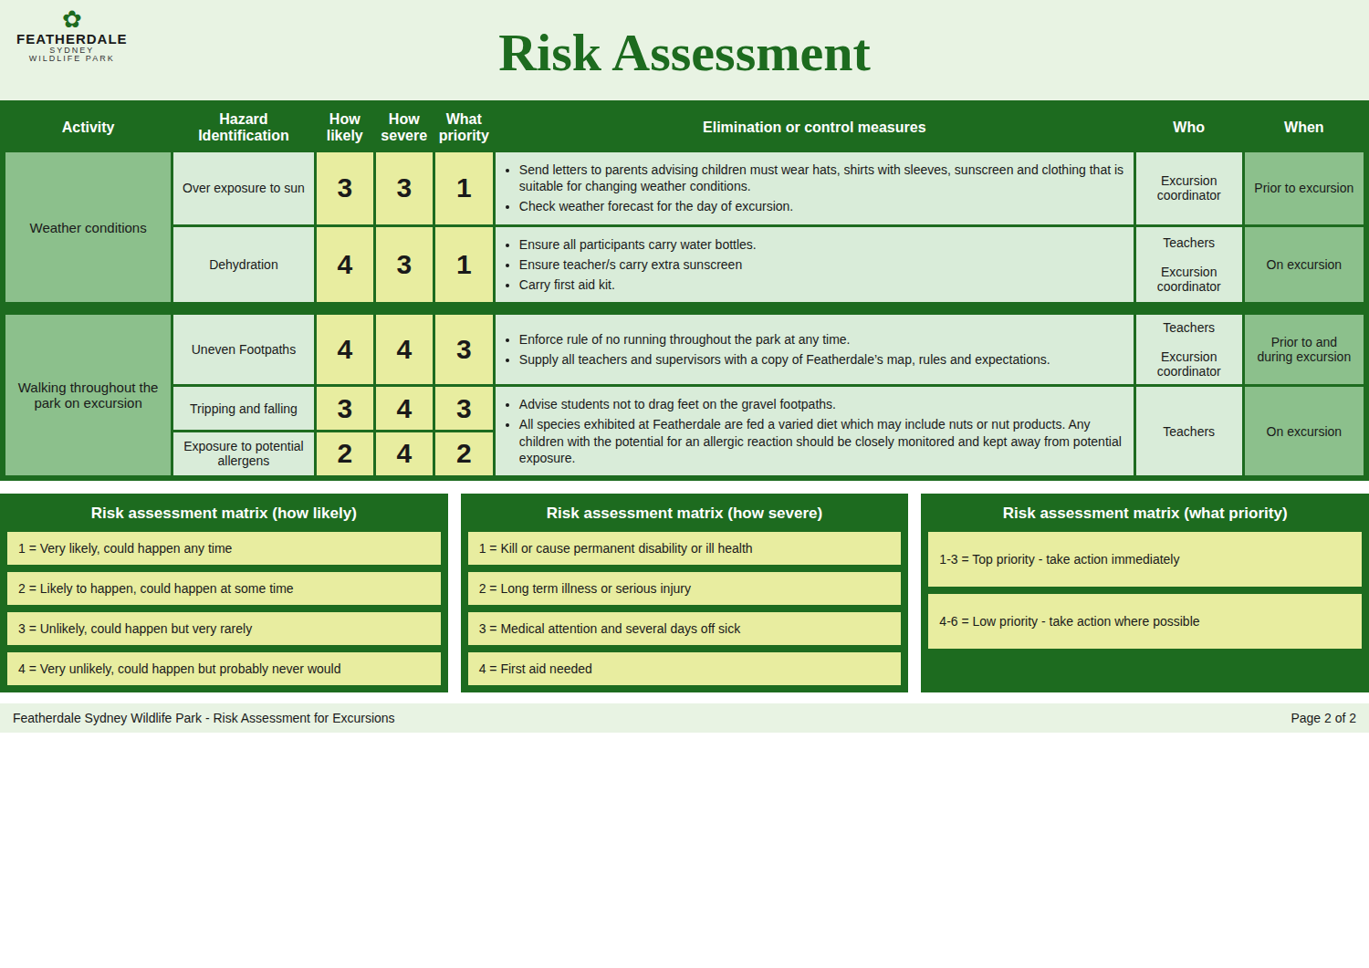✿
FEATHERDALE
SYDNEY
WILDLIFE PARK
Risk Assessment
| Activity | Hazard Identification | How likely | How severe | What priority | Elimination or control measures | Who | When |
| --- | --- | --- | --- | --- | --- | --- | --- |
| Weather conditions | Over exposure to sun | 3 | 3 | 1 | Send letters to parents advising children must wear hats, shirts with sleeves, sunscreen and clothing that is suitable for changing weather conditions. Check weather forecast for the day of excursion. | Excursion coordinator | Prior to excursion |
| Dehydration | 4 | 3 | 1 | Ensure all participants carry water bottles. Ensure teacher/s carry extra sunscreen Carry first aid kit. | Teachers Excursion coordinator | On excursion |
| Walking throughout the park on excursion | Uneven Footpaths | 4 | 4 | 3 | Enforce rule of no running throughout the park at any time. Supply all teachers and supervisors with a copy of Featherdale’s map, rules and expectations. | Teachers Excursion coordinator | Prior to and during excursion |
| Tripping and falling | 3 | 4 | 3 | Advise students not to drag feet on the gravel footpaths. All species exhibited at Featherdale are fed a varied diet which may include nuts or nut products. Any children with the potential for an allergic reaction should be closely monitored and kept away from potential exposure. | Teachers | On excursion |
| Exposure to potential allergens | 2 | 4 | 2 |
Risk assessment matrix (how likely)
1 = Very likely, could happen any time
2 = Likely to happen, could happen at some time
3 = Unlikely, could happen but very rarely
4 = Very unlikely, could happen but probably never would
Risk assessment matrix (how severe)
1 = Kill or cause permanent disability or ill health
2 = Long term illness or serious injury
3 = Medical attention and several days off sick
4 = First aid needed
Risk assessment matrix (what priority)
1-3 = Top priority - take action immediately
4-6 = Low priority - take action where possible
Featherdale Sydney Wildlife Park - Risk Assessment for Excursions Page 2 of 2